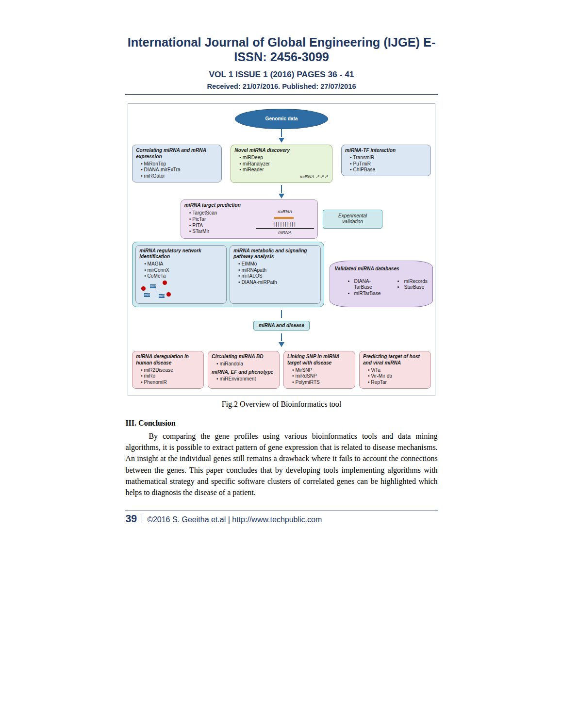International Journal of Global Engineering (IJGE) E- ISSN: 2456-3099
VOL 1 ISSUE 1 (2016) PAGES 36 - 41
Received: 21/07/2016. Published: 27/07/2016
Genomic data
Correlating miRNA and mRNA expression
MiRonTop
DIANA-mirExTra
miRGator
Novel miRNA discovery
miRDeep
miRanalyzer
miReader
miRNA ↗↗↗
miRNA-TF interaction
TransmiR
PuTmiR
ChIPBase
miRNA target prediction
TargetScan
PicTar
PITA
STarMir
miRNA
||||||||||
mRNA
Experimental validation
miRNA regulatory network identification
MAGIA
mirConnX
CoMeTa
miR miR miR
miRNA metabolic and signaling pathway analysis
EIMMo
miRNApath
miTALOS
DIANA-miRPath
Validated miRNA databases
DIANA-TarBase
miRTarBase
miRecords
StarBase
miRNA and disease
miRNA deregulation in human disease
miR2Disease
miRò
PhenomiR
Circulating miRNA BD
miRandola
miRNA, EF and phenotype
miREnvironment
Linking SNP in miRNA target with disease
MirSNP
miRdSNP
PolymiRTS
Predicting target of host and viral miRNA
ViTa
Vir-Mir db
RepTar
Fig.2 Overview of Bioinformatics tool
III. Conclusion
By comparing the gene profiles using various bioinformatics tools and data mining algorithms, it is possible to extract pattern of gene expression that is related to disease mechanisms. An insight at the individual genes still remains a drawback where it fails to account the connections between the genes. This paper concludes that by developing tools implementing algorithms with mathematical strategy and specific software clusters of correlated genes can be highlighted which helps to diagnosis the disease of a patient.
39 ©2016 S. Geeitha et.al | http://www.techpublic.com